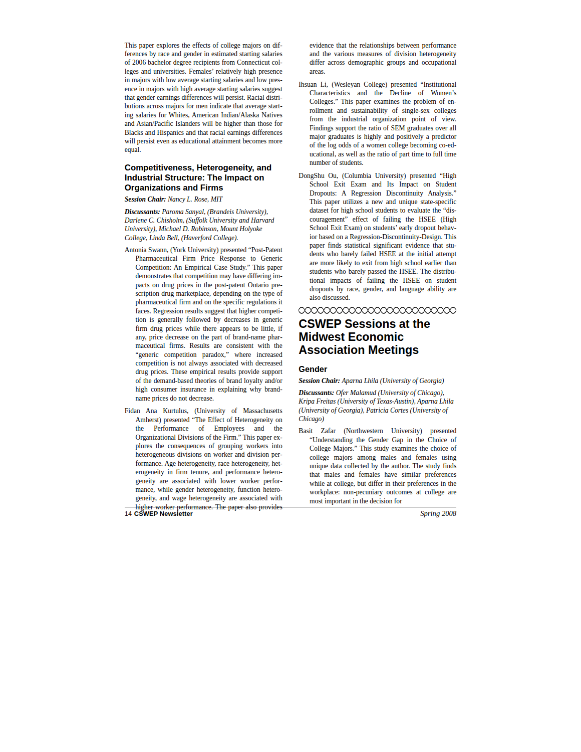This paper explores the effects of college majors on differences by race and gender in estimated starting salaries of 2006 bachelor degree recipients from Connecticut colleges and universities. Females’ relatively high presence in majors with low average starting salaries and low presence in majors with high average starting salaries suggest that gender earnings differences will persist. Racial distributions across majors for men indicate that average starting salaries for Whites, American Indian/Alaska Natives and Asian/Pacific Islanders will be higher than those for Blacks and Hispanics and that racial earnings differences will persist even as educational attainment becomes more equal.
Competitiveness, Heterogeneity, and Industrial Structure: The Impact on Organizations and Firms
Session Chair: Nancy L. Rose, MIT
Discussants: Paroma Sanyal, (Brandeis University), Darlene C. Chisholm, (Suffolk University and Harvard University), Michael D. Robinson, Mount Holyoke College, Linda Bell, (Haverford College).
Antonia Swann, (York University) presented “Post-Patent Pharmaceutical Firm Price Response to Generic Competition: An Empirical Case Study.” This paper demonstrates that competition may have differing impacts on drug prices in the post-patent Ontario prescription drug marketplace, depending on the type of pharmaceutical firm and on the specific regulations it faces. Regression results suggest that higher competition is generally followed by decreases in generic firm drug prices while there appears to be little, if any, price decrease on the part of brand-name pharmaceutical firms. Results are consistent with the “generic competition paradox,” where increased competition is not always associated with decreased drug prices. These empirical results provide support of the demand-based theories of brand loyalty and/or high consumer insurance in explaining why brand-name prices do not decrease.
Fidan Ana Kurtulus, (University of Massachusetts Amherst) presented “The Effect of Heterogeneity on the Performance of Employees and the Organizational Divisions of the Firm.” This paper explores the consequences of grouping workers into heterogeneous divisions on worker and division performance. Age heterogeneity, race heterogeneity, heterogeneity in firm tenure, and performance heterogeneity are associated with lower worker performance, while gender heterogeneity, function heterogeneity, and wage heterogeneity are associated with higher worker performance. The paper also provides evidence that the relationships between performance and the various measures of division heterogeneity differ across demographic groups and occupational areas.
Ihsuan Li, (Wesleyan College) presented “Institutional Characteristics and the Decline of Women’s Colleges.” This paper examines the problem of enrollment and sustainability of single-sex colleges from the industrial organization point of view. Findings support the ratio of SEM graduates over all major graduates is highly and positively a predictor of the log odds of a women college becoming co-educational, as well as the ratio of part time to full time number of students.
DongShu Ou, (Columbia University) presented “High School Exit Exam and Its Impact on Student Dropouts: A Regression Discontinuity Analysis.” This paper utilizes a new and unique state-specific dataset for high school students to evaluate the “discouragement” effect of failing the HSEE (High School Exit Exam) on students’ early dropout behavior based on a Regression-Discontinuity-Design. This paper finds statistical significant evidence that students who barely failed HSEE at the initial attempt are more likely to exit from high school earlier than students who barely passed the HSEE. The distributional impacts of failing the HSEE on student dropouts by race, gender, and language ability are also discussed.
CSWEP Sessions at the Midwest Economic Association Meetings
Gender
Session Chair: Aparna Lhila (University of Georgia)
Discussants: Ofer Malamud (University of Chicago), Kripa Freitas (University of Texas-Austin), Aparna Lhila (University of Georgia), Patricia Cortes (University of Chicago)
Basit Zafar (Northwestern University) presented “Understanding the Gender Gap in the Choice of College Majors.” This study examines the choice of college majors among males and females using unique data collected by the author. The study finds that males and females have similar preferences while at college, but differ in their preferences in the workplace: non-pecuniary outcomes at college are most important in the decision for
14 CSWEP Newsletter
Spring 2008